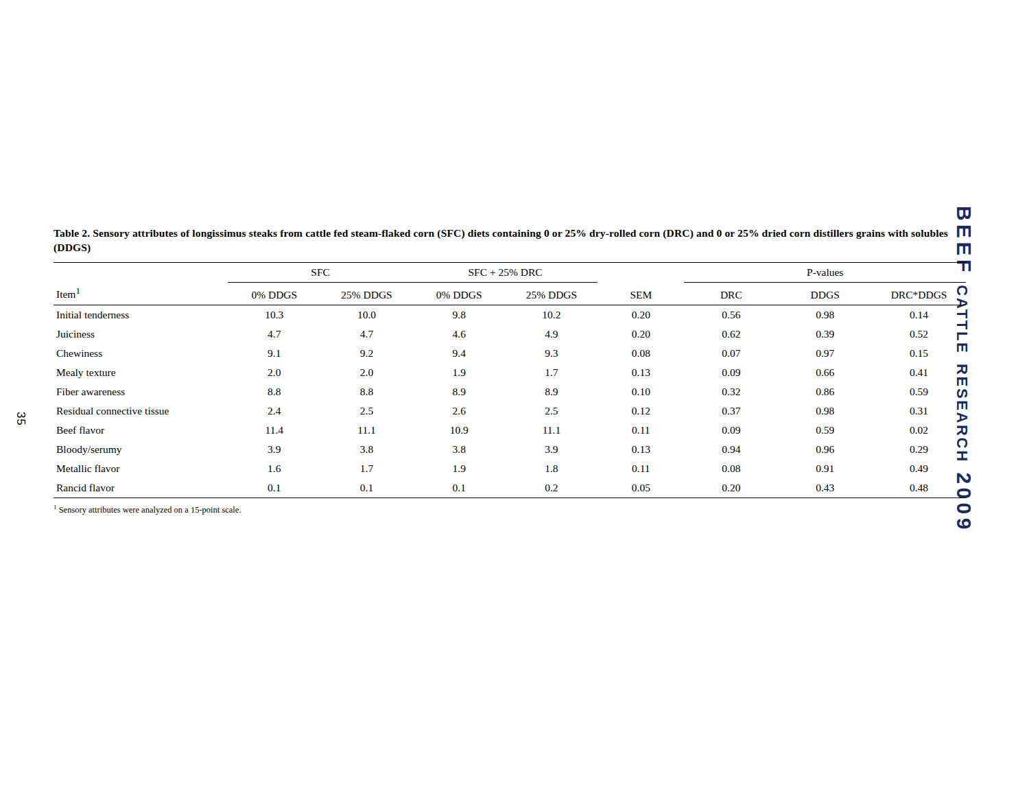BEEF CATTLE RESEARCH 2009
35
Table 2. Sensory attributes of longissimus steaks from cattle fed steam-flaked corn (SFC) diets containing 0 or 25% dry-rolled corn (DRC) and 0 or 25% dried corn distillers grains with solubles (DDGS)
| | SFC | SFC + 25% DRC | | P-values |
| --- | --- | --- | --- | --- |
| Item 1 | 0% DDGS | 25% DDGS | 0% DDGS | 25% DDGS | SEM | DRC | DDGS | DRC*DDGS |
| Initial tenderness | 10.3 | 10.0 | 9.8 | 10.2 | 0.20 | 0.56 | 0.98 | 0.14 |
| Juiciness | 4.7 | 4.7 | 4.6 | 4.9 | 0.20 | 0.62 | 0.39 | 0.52 |
| Chewiness | 9.1 | 9.2 | 9.4 | 9.3 | 0.08 | 0.07 | 0.97 | 0.15 |
| Mealy texture | 2.0 | 2.0 | 1.9 | 1.7 | 0.13 | 0.09 | 0.66 | 0.41 |
| Fiber awareness | 8.8 | 8.8 | 8.9 | 8.9 | 0.10 | 0.32 | 0.86 | 0.59 |
| Residual connective tissue | 2.4 | 2.5 | 2.6 | 2.5 | 0.12 | 0.37 | 0.98 | 0.31 |
| Beef flavor | 11.4 | 11.1 | 10.9 | 11.1 | 0.11 | 0.09 | 0.59 | 0.02 |
| Bloody/serumy | 3.9 | 3.8 | 3.8 | 3.9 | 0.13 | 0.94 | 0.96 | 0.29 |
| Metallic flavor | 1.6 | 1.7 | 1.9 | 1.8 | 0.11 | 0.08 | 0.91 | 0.49 |
| Rancid flavor | 0.1 | 0.1 | 0.1 | 0.2 | 0.05 | 0.20 | 0.43 | 0.48 |
1 Sensory attributes were analyzed on a 15-point scale.